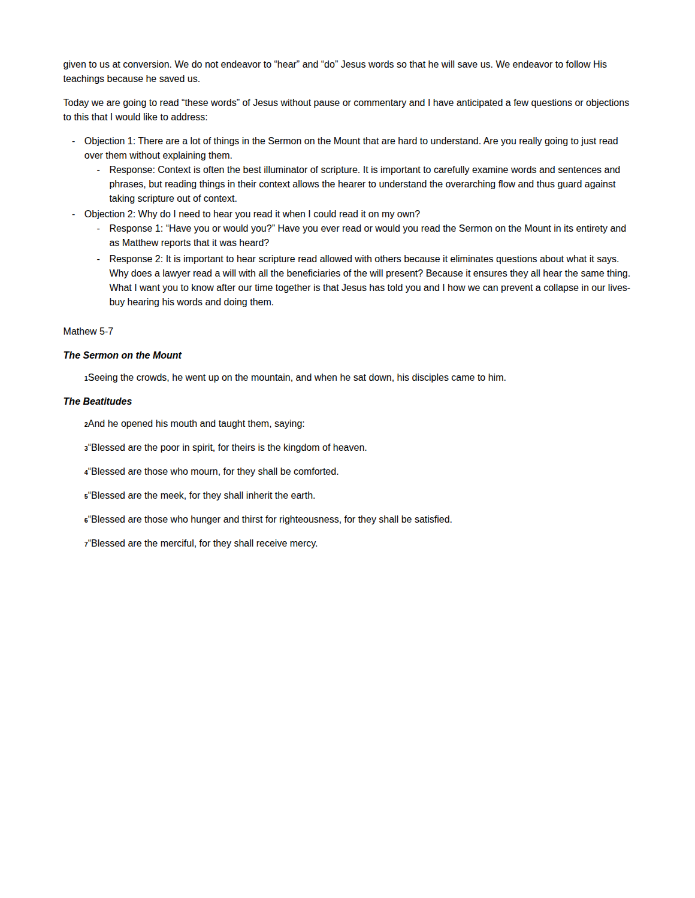given to us at conversion. We do not endeavor to “hear” and “do” Jesus words so that he will save us. We endeavor to follow His teachings because he saved us.
Today we are going to read “these words” of Jesus without pause or commentary and I have anticipated a few questions or objections to this that I would like to address:
Objection 1: There are a lot of things in the Sermon on the Mount that are hard to understand. Are you really going to just read over them without explaining them.
Response: Context is often the best illuminator of scripture. It is important to carefully examine words and sentences and phrases, but reading things in their context allows the hearer to understand the overarching flow and thus guard against taking scripture out of context.
Objection 2: Why do I need to hear you read it when I could read it on my own?
Response 1: “Have you or would you?” Have you ever read or would you read the Sermon on the Mount in its entirety and as Matthew reports that it was heard?
Response 2: It is important to hear scripture read allowed with others because it eliminates questions about what it says. Why does a lawyer read a will with all the beneficiaries of the will present? Because it ensures they all hear the same thing. What I want you to know after our time together is that Jesus has told you and I how we can prevent a collapse in our lives- buy hearing his words and doing them.
Mathew 5-7
The Sermon on the Mount
1 Seeing the crowds, he went up on the mountain, and when he sat down, his disciples came to him.
The Beatitudes
2 And he opened his mouth and taught them, saying:
3“Blessed are the poor in spirit, for theirs is the kingdom of heaven.
4“Blessed are those who mourn, for they shall be comforted.
5“Blessed are the meek, for they shall inherit the earth.
6“Blessed are those who hunger and thirst for righteousness, for they shall be satisfied.
7“Blessed are the merciful, for they shall receive mercy.